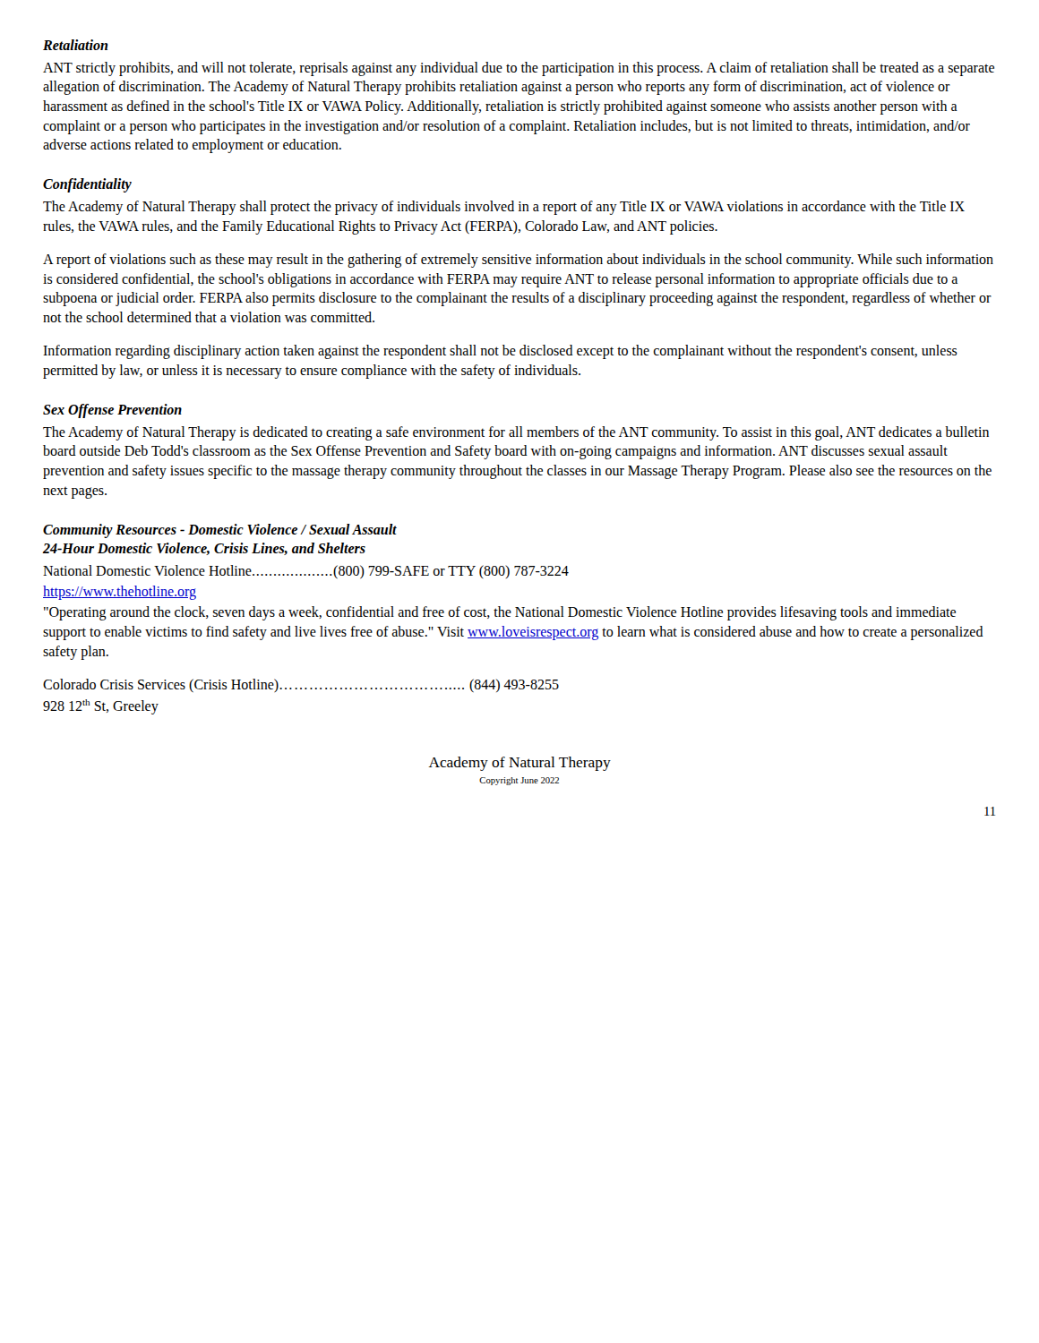Retaliation
ANT strictly prohibits, and will not tolerate, reprisals against any individual due to the participation in this process. A claim of retaliation shall be treated as a separate allegation of discrimination. The Academy of Natural Therapy prohibits retaliation against a person who reports any form of discrimination, act of violence or harassment as defined in the school's Title IX or VAWA Policy. Additionally, retaliation is strictly prohibited against someone who assists another person with a complaint or a person who participates in the investigation and/or resolution of a complaint. Retaliation includes, but is not limited to threats, intimidation, and/or adverse actions related to employment or education.
Confidentiality
The Academy of Natural Therapy shall protect the privacy of individuals involved in a report of any Title IX or VAWA violations in accordance with the Title IX rules, the VAWA rules, and the Family Educational Rights to Privacy Act (FERPA), Colorado Law, and ANT policies.
A report of violations such as these may result in the gathering of extremely sensitive information about individuals in the school community. While such information is considered confidential, the school's obligations in accordance with FERPA may require ANT to release personal information to appropriate officials due to a subpoena or judicial order. FERPA also permits disclosure to the complainant the results of a disciplinary proceeding against the respondent, regardless of whether or not the school determined that a violation was committed.
Information regarding disciplinary action taken against the respondent shall not be disclosed except to the complainant without the respondent's consent, unless permitted by law, or unless it is necessary to ensure compliance with the safety of individuals.
Sex Offense Prevention
The Academy of Natural Therapy is dedicated to creating a safe environment for all members of the ANT community. To assist in this goal, ANT dedicates a bulletin board outside Deb Todd's classroom as the Sex Offense Prevention and Safety board with on-going campaigns and information. ANT discusses sexual assault prevention and safety issues specific to the massage therapy community throughout the classes in our Massage Therapy Program. Please also see the resources on the next pages.
Community Resources - Domestic Violence / Sexual Assault
24-Hour Domestic Violence, Crisis Lines, and Shelters
National Domestic Violence Hotline...................(800) 799-SAFE or TTY (800) 787-3224
https://www.thehotline.org
"Operating around the clock, seven days a week, confidential and free of cost, the National Domestic Violence Hotline provides lifesaving tools and immediate support to enable victims to find safety and live lives free of abuse." Visit www.loveisrespect.org to learn what is considered abuse and how to create a personalized safety plan.
Colorado Crisis Services (Crisis Hotline)……………………………..... (844) 493-8255
928 12th St, Greeley
Academy of Natural Therapy
Copyright June 2022
11